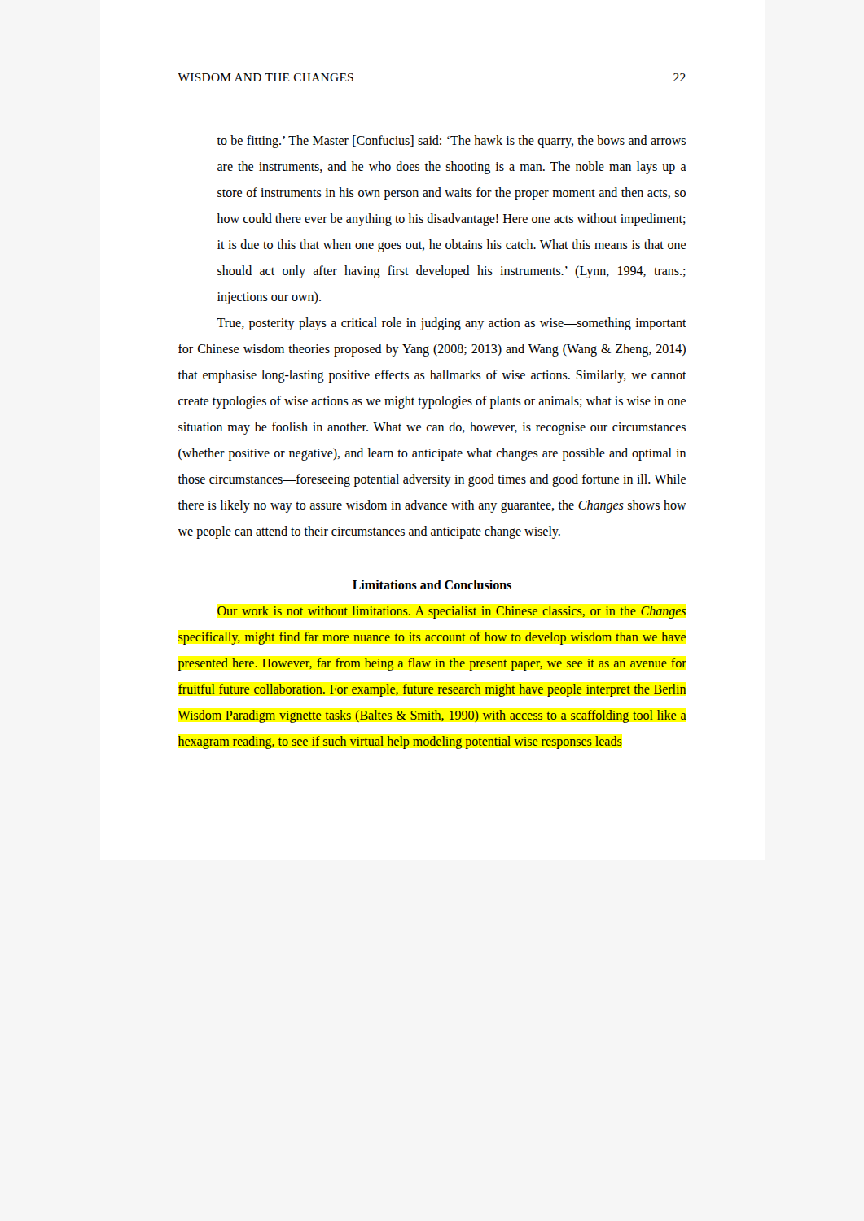Wisdom and the Changes 22
to be fitting.’ The Master [Confucius] said: ‘The hawk is the quarry, the bows and arrows are the instruments, and he who does the shooting is a man. The noble man lays up a store of instruments in his own person and waits for the proper moment and then acts, so how could there ever be anything to his disadvantage! Here one acts without impediment; it is due to this that when one goes out, he obtains his catch. What this means is that one should act only after having first developed his instruments.’ (Lynn, 1994, trans.; injections our own).
True, posterity plays a critical role in judging any action as wise—something important for Chinese wisdom theories proposed by Yang (2008; 2013) and Wang (Wang & Zheng, 2014) that emphasise long-lasting positive effects as hallmarks of wise actions. Similarly, we cannot create typologies of wise actions as we might typologies of plants or animals; what is wise in one situation may be foolish in another. What we can do, however, is recognise our circumstances (whether positive or negative), and learn to anticipate what changes are possible and optimal in those circumstances—foreseeing potential adversity in good times and good fortune in ill. While there is likely no way to assure wisdom in advance with any guarantee, the Changes shows how we people can attend to their circumstances and anticipate change wisely.
Limitations and Conclusions
Our work is not without limitations. A specialist in Chinese classics, or in the Changes specifically, might find far more nuance to its account of how to develop wisdom than we have presented here. However, far from being a flaw in the present paper, we see it as an avenue for fruitful future collaboration. For example, future research might have people interpret the Berlin Wisdom Paradigm vignette tasks (Baltes & Smith, 1990) with access to a scaffolding tool like a hexagram reading, to see if such virtual help modeling potential wise responses leads